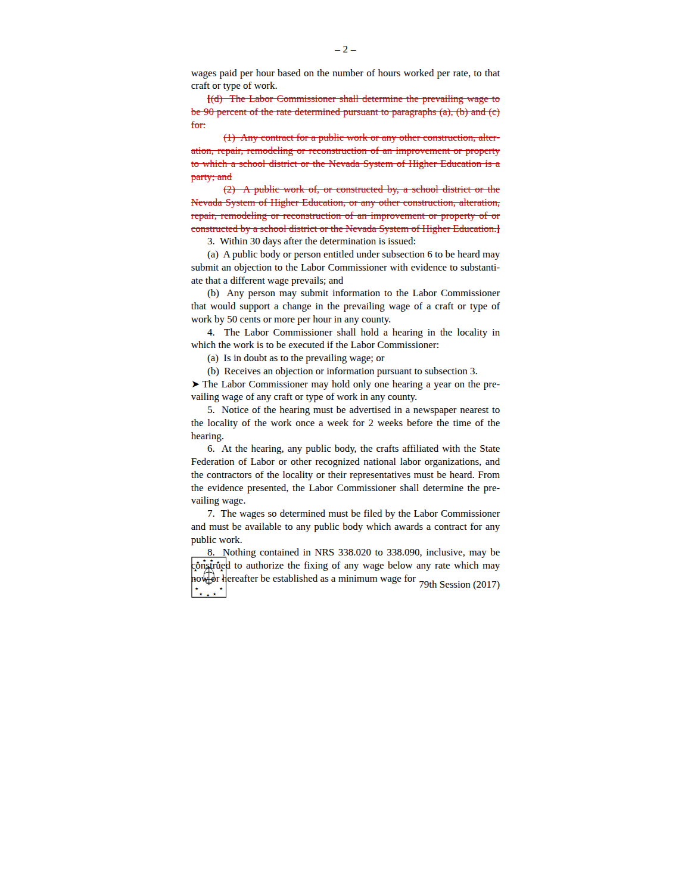– 2 –
wages paid per hour based on the number of hours worked per rate, to that craft or type of work.
[(d) The Labor Commissioner shall determine the prevailing wage to be 90 percent of the rate determined pursuant to paragraphs (a), (b) and (c) for:
(1) Any contract for a public work or any other construction, alteration, repair, remodeling or reconstruction of an improvement or property to which a school district or the Nevada System of Higher Education is a party; and
(2) A public work of, or constructed by, a school district or the Nevada System of Higher Education, or any other construction, alteration, repair, remodeling or reconstruction of an improvement or property of or constructed by a school district or the Nevada System of Higher Education.]
3. Within 30 days after the determination is issued:
(a) A public body or person entitled under subsection 6 to be heard may submit an objection to the Labor Commissioner with evidence to substantiate that a different wage prevails; and
(b) Any person may submit information to the Labor Commissioner that would support a change in the prevailing wage of a craft or type of work by 50 cents or more per hour in any county.
4. The Labor Commissioner shall hold a hearing in the locality in which the work is to be executed if the Labor Commissioner:
(a) Is in doubt as to the prevailing wage; or
(b) Receives an objection or information pursuant to subsection 3.
➤The Labor Commissioner may hold only one hearing a year on the prevailing wage of any craft or type of work in any county.
5. Notice of the hearing must be advertised in a newspaper nearest to the locality of the work once a week for 2 weeks before the time of the hearing.
6. At the hearing, any public body, the crafts affiliated with the State Federation of Labor or other recognized national labor organizations, and the contractors of the locality or their representatives must be heard. From the evidence presented, the Labor Commissioner shall determine the prevailing wage.
7. The wages so determined must be filed by the Labor Commissioner and must be available to any public body which awards a contract for any public work.
8. Nothing contained in NRS 338.020 to 338.090, inclusive, may be construed to authorize the fixing of any wage below any rate which may now or hereafter be established as a minimum wage for
★ ★ ★ ★ ★ ★ ★ ★ ★ ★ ★ ★ ★
79th Session (2017)